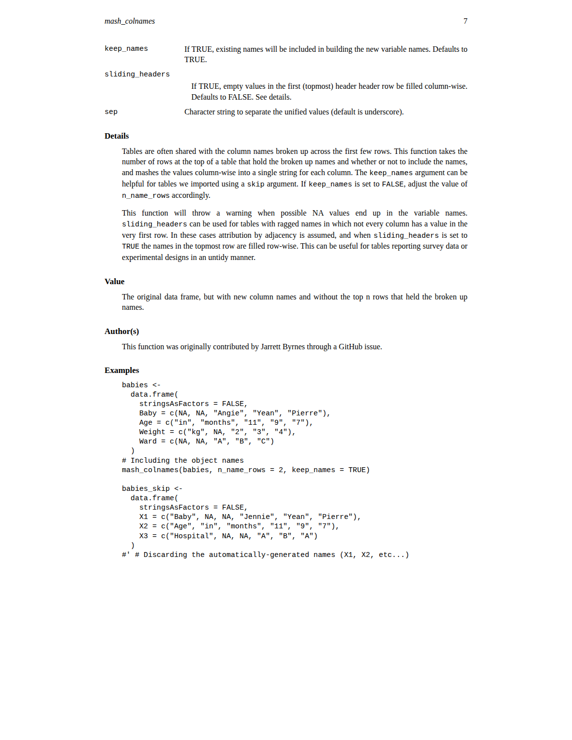mash_colnames 7
keep_names
If TRUE, existing names will be included in building the new variable names. Defaults to TRUE.
sliding_headers
If TRUE, empty values in the first (topmost) header header row be filled column-wise. Defaults to FALSE. See details.
sep
Character string to separate the unified values (default is underscore).
Details
Tables are often shared with the column names broken up across the first few rows. This function takes the number of rows at the top of a table that hold the broken up names and whether or not to include the names, and mashes the values column-wise into a single string for each column. The keep_names argument can be helpful for tables we imported using a skip argument. If keep_names is set to FALSE, adjust the value of n_name_rows accordingly.
This function will throw a warning when possible NA values end up in the variable names. sliding_headers can be used for tables with ragged names in which not every column has a value in the very first row. In these cases attribution by adjacency is assumed, and when sliding_headers is set to TRUE the names in the topmost row are filled row-wise. This can be useful for tables reporting survey data or experimental designs in an untidy manner.
Value
The original data frame, but with new column names and without the top n rows that held the broken up names.
Author(s)
This function was originally contributed by Jarrett Byrnes through a GitHub issue.
Examples
babies <-
  data.frame(
    stringsAsFactors = FALSE,
    Baby = c(NA, NA, "Angie", "Yean", "Pierre"),
    Age = c("in", "months", "11", "9", "7"),
    Weight = c("kg", NA, "2", "3", "4"),
    Ward = c(NA, NA, "A", "B", "C")
  )
# Including the object names
mash_colnames(babies, n_name_rows = 2, keep_names = TRUE)

babies_skip <-
  data.frame(
    stringsAsFactors = FALSE,
    X1 = c("Baby", NA, NA, "Jennie", "Yean", "Pierre"),
    X2 = c("Age", "in", "months", "11", "9", "7"),
    X3 = c("Hospital", NA, NA, "A", "B", "A")
  )
#' # Discarding the automatically-generated names (X1, X2, etc...)